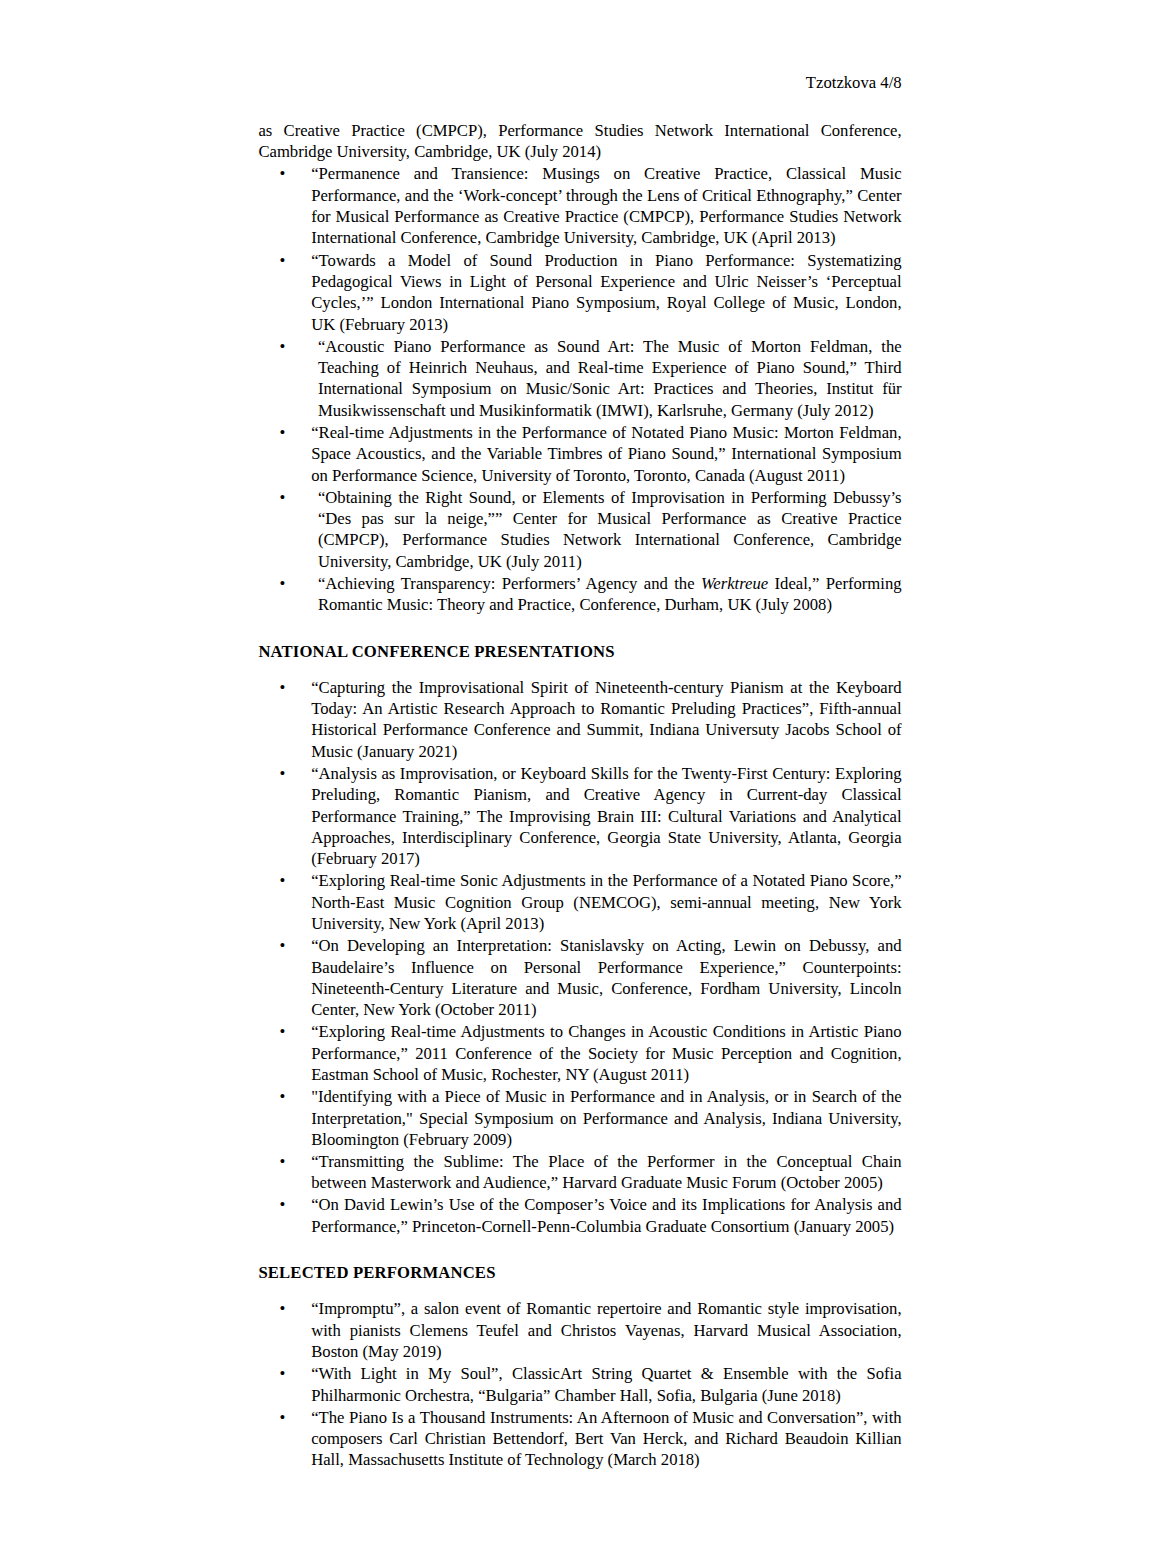Tzotzkova 4/8
as Creative Practice (CMPCP), Performance Studies Network International Conference, Cambridge University, Cambridge, UK (July 2014)
“Permanence and Transience: Musings on Creative Practice, Classical Music Performance, and the ‘Work-concept’ through the Lens of Critical Ethnography,” Center for Musical Performance as Creative Practice (CMPCP), Performance Studies Network International Conference, Cambridge University, Cambridge, UK (April 2013)
“Towards a Model of Sound Production in Piano Performance: Systematizing Pedagogical Views in Light of Personal Experience and Ulric Neisser’s ‘Perceptual Cycles,’” London International Piano Symposium, Royal College of Music, London, UK (February 2013)
“Acoustic Piano Performance as Sound Art: The Music of Morton Feldman, the Teaching of Heinrich Neuhaus, and Real-time Experience of Piano Sound,” Third International Symposium on Music/Sonic Art: Practices and Theories, Institut für Musikwissenschaft und Musikinformatik (IMWI), Karlsruhe, Germany (July 2012)
“Real-time Adjustments in the Performance of Notated Piano Music: Morton Feldman, Space Acoustics, and the Variable Timbres of Piano Sound,” International Symposium on Performance Science, University of Toronto, Toronto, Canada (August 2011)
“Obtaining the Right Sound, or Elements of Improvisation in Performing Debussy’s “Des pas sur la neige,”” Center for Musical Performance as Creative Practice (CMPCP), Performance Studies Network International Conference, Cambridge University, Cambridge, UK (July 2011)
“Achieving Transparency: Performers’ Agency and the Werktreue Ideal,” Performing Romantic Music: Theory and Practice, Conference, Durham, UK (July 2008)
NATIONAL CONFERENCE PRESENTATIONS
“Capturing the Improvisational Spirit of Nineteenth-century Pianism at the Keyboard Today: An Artistic Research Approach to Romantic Preluding Practices”, Fifth-annual Historical Performance Conference and Summit, Indiana Universuty Jacobs School of Music (January 2021)
“Analysis as Improvisation, or Keyboard Skills for the Twenty-First Century: Exploring Preluding, Romantic Pianism, and Creative Agency in Current-day Classical Performance Training,” The Improvising Brain III: Cultural Variations and Analytical Approaches, Interdisciplinary Conference, Georgia State University, Atlanta, Georgia (February 2017)
“Exploring Real-time Sonic Adjustments in the Performance of a Notated Piano Score,” North-East Music Cognition Group (NEMCOG), semi-annual meeting, New York University, New York (April 2013)
“On Developing an Interpretation: Stanislavsky on Acting, Lewin on Debussy, and Baudelaire’s Influence on Personal Performance Experience,” Counterpoints: Nineteenth-Century Literature and Music, Conference, Fordham University, Lincoln Center, New York (October 2011)
“Exploring Real-time Adjustments to Changes in Acoustic Conditions in Artistic Piano Performance,” 2011 Conference of the Society for Music Perception and Cognition, Eastman School of Music, Rochester, NY (August 2011)
"Identifying with a Piece of Music in Performance and in Analysis, or in Search of the Interpretation," Special Symposium on Performance and Analysis, Indiana University, Bloomington (February 2009)
“Transmitting the Sublime: The Place of the Performer in the Conceptual Chain between Masterwork and Audience,” Harvard Graduate Music Forum (October 2005)
“On David Lewin’s Use of the Composer’s Voice and its Implications for Analysis and Performance,” Princeton-Cornell-Penn-Columbia Graduate Consortium (January 2005)
SELECTED PERFORMANCES
“Impromptu”, a salon event of Romantic repertoire and Romantic style improvisation, with pianists Clemens Teufel and Christos Vayenas, Harvard Musical Association, Boston (May 2019)
“With Light in My Soul”, ClassicArt String Quartet & Ensemble with the Sofia Philharmonic Orchestra, “Bulgaria” Chamber Hall, Sofia, Bulgaria (June 2018)
“The Piano Is a Thousand Instruments: An Afternoon of Music and Conversation”, with composers Carl Christian Bettendorf, Bert Van Herck, and Richard Beaudoin Killian Hall, Massachusetts Institute of Technology (March 2018)